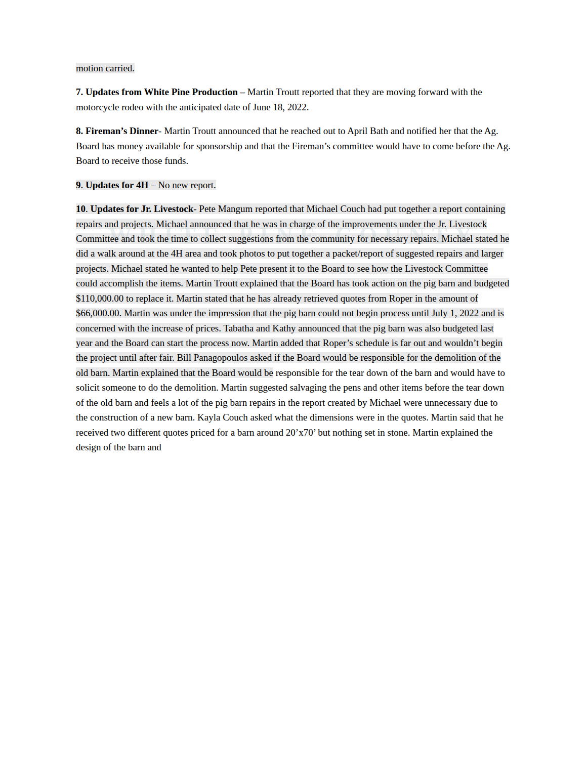WHITE PINE COUNTY
motion carried.
7. Updates from White Pine Production – Martin Troutt reported that they are moving forward with the motorcycle rodeo with the anticipated date of June 18, 2022.
8. Fireman’s Dinner- Martin Troutt announced that he reached out to April Bath and notified her that the Ag. Board has money available for sponsorship and that the Fireman’s committee would have to come before the Ag. Board to receive those funds.
9. Updates for 4H – No new report.
10. Updates for Jr. Livestock- Pete Mangum reported that Michael Couch had put together a report containing repairs and projects. Michael announced that he was in charge of the improvements under the Jr. Livestock Committee and took the time to collect suggestions from the community for necessary repairs. Michael stated he did a walk around at the 4H area and took photos to put together a packet/report of suggested repairs and larger projects. Michael stated he wanted to help Pete present it to the Board to see how the Livestock Committee could accomplish the items. Martin Troutt explained that the Board has took action on the pig barn and budgeted $110,000.00 to replace it. Martin stated that he has already retrieved quotes from Roper in the amount of $66,000.00. Martin was under the impression that the pig barn could not begin process until July 1, 2022 and is concerned with the increase of prices. Tabatha and Kathy announced that the pig barn was also budgeted last year and the Board can start the process now. Martin added that Roper’s schedule is far out and wouldn’t begin the project until after fair. Bill Panagopoulos asked if the Board would be responsible for the demolition of the old barn. Martin explained that the Board would be responsible for the tear down of the barn and would have to solicit someone to do the demolition. Martin suggested salvaging the pens and other items before the tear down of the old barn and feels a lot of the pig barn repairs in the report created by Michael were unnecessary due to the construction of a new barn. Kayla Couch asked what the dimensions were in the quotes. Martin said that he received two different quotes priced for a barn around 20’x70’ but nothing set in stone. Martin explained the design of the barn and